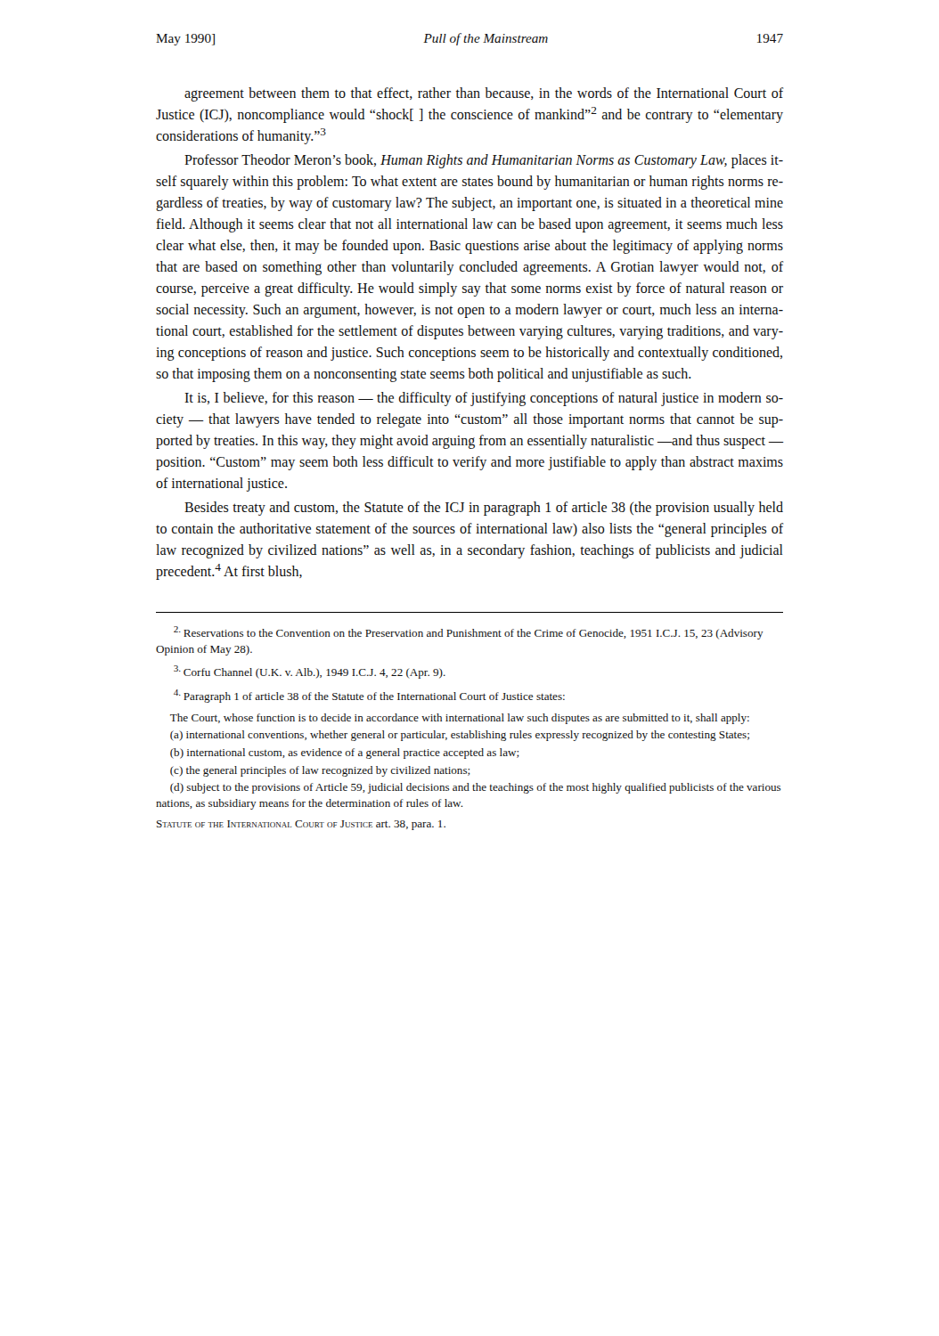May 1990] Pull of the Mainstream 1947
agreement between them to that effect, rather than because, in the words of the International Court of Justice (ICJ), noncompliance would “shock[ ] the conscience of mankind”2 and be contrary to “elementary considerations of humanity.”3
Professor Theodor Meron’s book, Human Rights and Humanitarian Norms as Customary Law, places itself squarely within this problem: To what extent are states bound by humanitarian or human rights norms regardless of treaties, by way of customary law? The subject, an important one, is situated in a theoretical mine field. Although it seems clear that not all international law can be based upon agreement, it seems much less clear what else, then, it may be founded upon. Basic questions arise about the legitimacy of applying norms that are based on something other than voluntarily concluded agreements. A Grotian lawyer would not, of course, perceive a great difficulty. He would simply say that some norms exist by force of natural reason or social necessity. Such an argument, however, is not open to a modern lawyer or court, much less an international court, established for the settlement of disputes between varying cultures, varying traditions, and varying conceptions of reason and justice. Such conceptions seem to be historically and contextually conditioned, so that imposing them on a nonconsenting state seems both political and unjustifiable as such.
It is, I believe, for this reason — the difficulty of justifying conceptions of natural justice in modern society — that lawyers have tended to relegate into “custom” all those important norms that cannot be supported by treaties. In this way, they might avoid arguing from an essentially naturalistic —and thus suspect — position. “Custom” may seem both less difficult to verify and more justifiable to apply than abstract maxims of international justice.
Besides treaty and custom, the Statute of the ICJ in paragraph 1 of article 38 (the provision usually held to contain the authoritative statement of the sources of international law) also lists the “general principles of law recognized by civilized nations” as well as, in a secondary fashion, teachings of publicists and judicial precedent.4 At first blush,
2. Reservations to the Convention on the Preservation and Punishment of the Crime of Genocide, 1951 I.C.J. 15, 23 (Advisory Opinion of May 28).
3. Corfu Channel (U.K. v. Alb.), 1949 I.C.J. 4, 22 (Apr. 9).
4. Paragraph 1 of article 38 of the Statute of the International Court of Justice states:
The Court, whose function is to decide in accordance with international law such disputes as are submitted to it, shall apply:
(a) international conventions, whether general or particular, establishing rules expressly recognized by the contesting States;
(b) international custom, as evidence of a general practice accepted as law;
(c) the general principles of law recognized by civilized nations;
(d) subject to the provisions of Article 59, judicial decisions and the teachings of the most highly qualified publicists of the various nations, as subsidiary means for the determination of rules of law.
Statute of the International Court of Justice art. 38, para. 1.